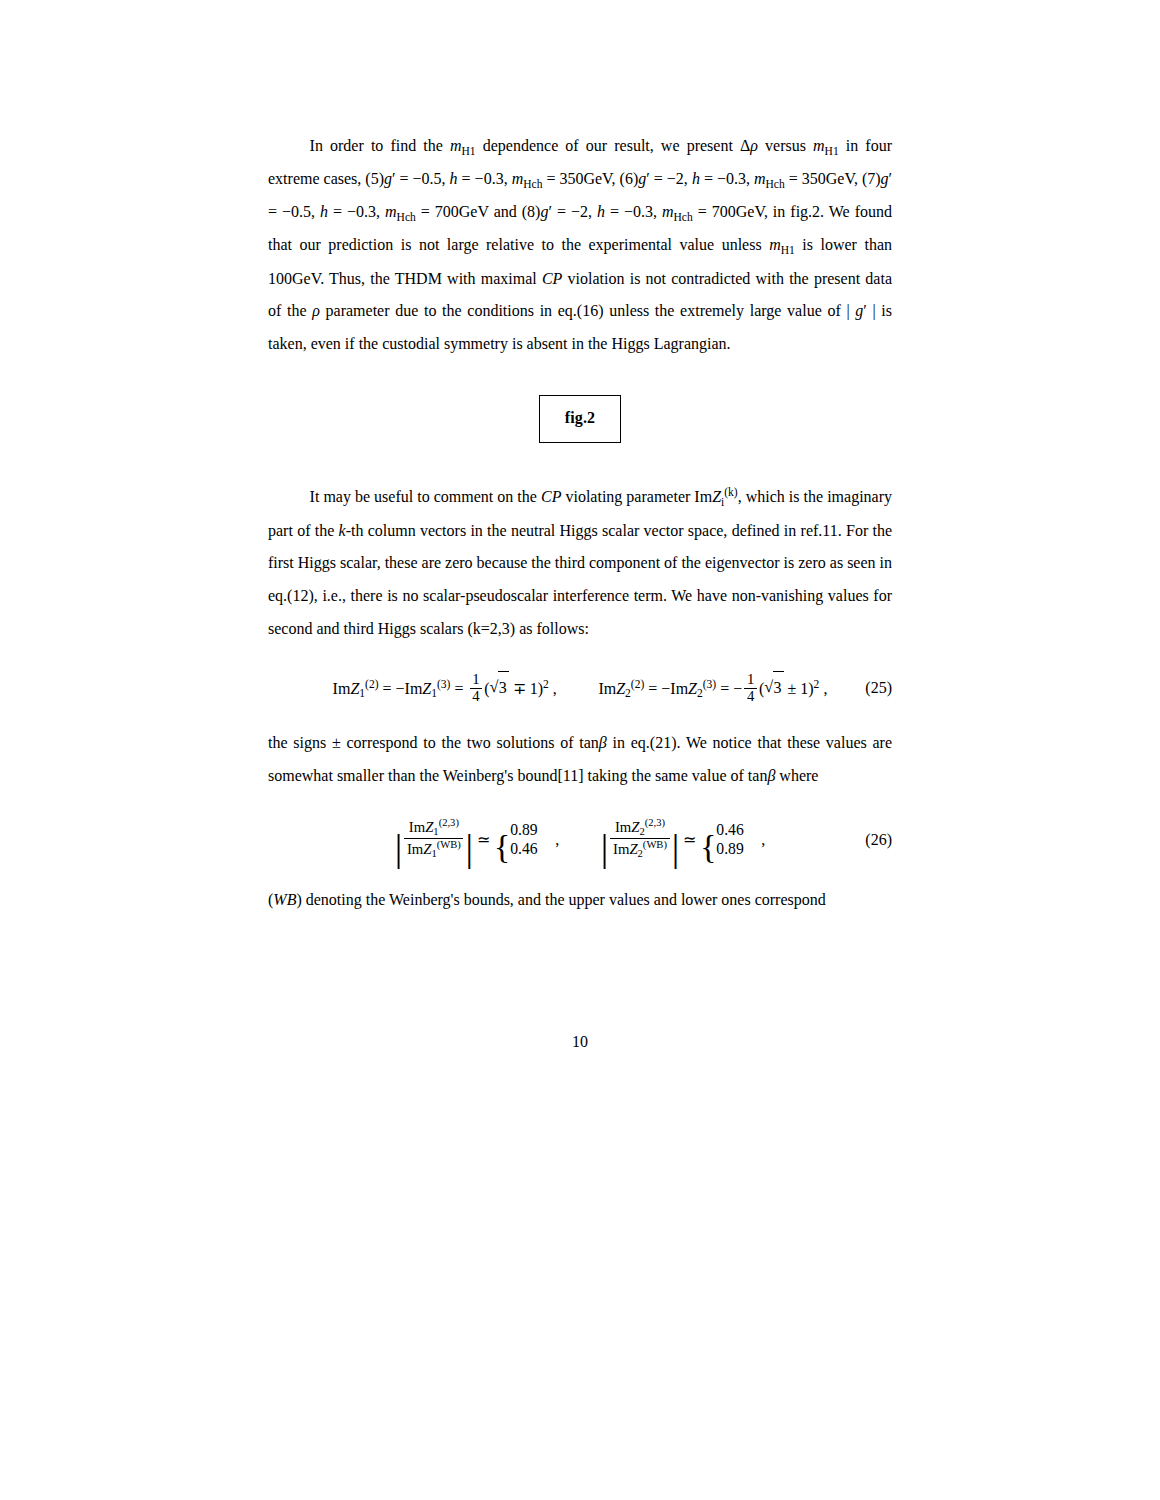In order to find the mH1 dependence of our result, we present Δρ versus mH1 in four extreme cases, (5)g′ = −0.5, h = −0.3, mHch = 350GeV, (6)g′ = −2, h = −0.3, mHch = 350GeV, (7)g′ = −0.5, h = −0.3, mHch = 700GeV and (8)g′ = −2, h = −0.3, mHch = 700GeV, in fig.2. We found that our prediction is not large relative to the experimental value unless mH1 is lower than 100GeV. Thus, the THDM with maximal CP violation is not contradicted with the present data of the ρ parameter due to the conditions in eq.(16) unless the extremely large value of | g′ | is taken, even if the custodial symmetry is absent in the Higgs Lagrangian.
fig.2
It may be useful to comment on the CP violating parameter ImZi(k), which is the imaginary part of the k-th column vectors in the neutral Higgs scalar vector space, defined in ref.11. For the first Higgs scalar, these are zero because the third component of the eigenvector is zero as seen in eq.(12), i.e., there is no scalar-pseudoscalar interference term. We have non-vanishing values for second and third Higgs scalars (k=2,3) as follows:
ImZ 1(2) = −ImZ 1(3) = 14(3 ∓ 1)2 , ImZ 2(2) = −ImZ 2(3) = −14(3 ± 1)2 , (25)
the signs ± correspond to the two solutions of tanβ in eq.(21). We notice that these values are somewhat smaller than the Weinberg's bound[11] taking the same value of tanβ where
|ImZ 1(2,3) ImZ 1(WB)| ≃ {0.890.46 , |ImZ 2(2,3) ImZ 2(WB)| ≃ {0.460.89 , (26)
(WB) denoting the Weinberg's bounds, and the upper values and lower ones correspond
10